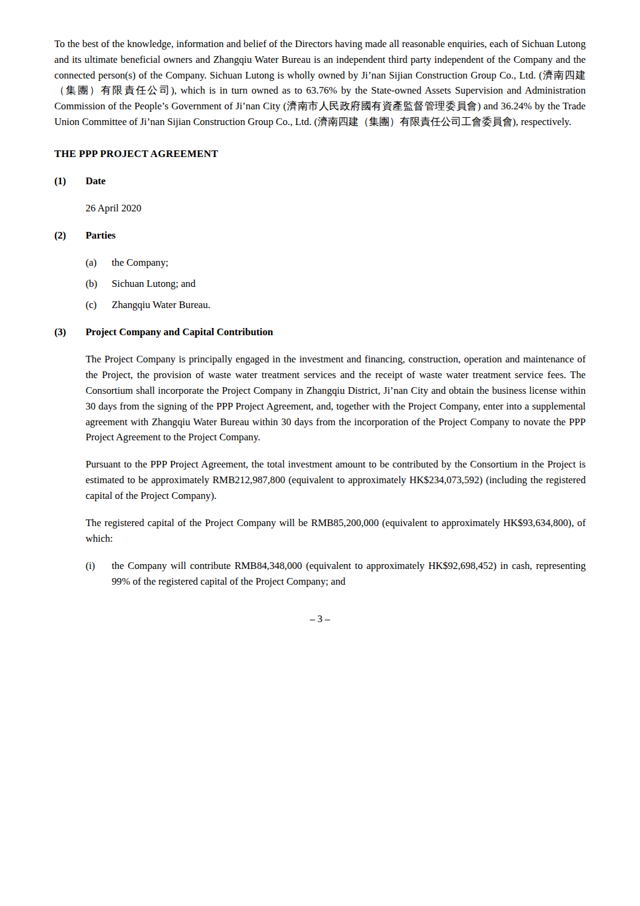To the best of the knowledge, information and belief of the Directors having made all reasonable enquiries, each of Sichuan Lutong and its ultimate beneficial owners and Zhangqiu Water Bureau is an independent third party independent of the Company and the connected person(s) of the Company. Sichuan Lutong is wholly owned by Ji’nan Sijian Construction Group Co., Ltd. (濟南四建（集團）有限責任公司), which is in turn owned as to 63.76% by the State-owned Assets Supervision and Administration Commission of the People’s Government of Ji’nan City (濟南市人民政府國有資產監督管理委員會) and 36.24% by the Trade Union Committee of Ji’nan Sijian Construction Group Co., Ltd. (濟南四建（集團）有限責任公司工會委員會), respectively.
THE PPP PROJECT AGREEMENT
(1)
Date
26 April 2020
(2)
Parties
(a)
the Company;
(b)
Sichuan Lutong; and
(c)
Zhangqiu Water Bureau.
(3)
Project Company and Capital Contribution
The Project Company is principally engaged in the investment and financing, construction, operation and maintenance of the Project, the provision of waste water treatment services and the receipt of waste water treatment service fees. The Consortium shall incorporate the Project Company in Zhangqiu District, Ji’nan City and obtain the business license within 30 days from the signing of the PPP Project Agreement, and, together with the Project Company, enter into a supplemental agreement with Zhangqiu Water Bureau within 30 days from the incorporation of the Project Company to novate the PPP Project Agreement to the Project Company.
Pursuant to the PPP Project Agreement, the total investment amount to be contributed by the Consortium in the Project is estimated to be approximately RMB212,987,800 (equivalent to approximately HK$234,073,592) (including the registered capital of the Project Company).
The registered capital of the Project Company will be RMB85,200,000 (equivalent to approximately HK$93,634,800), of which:
(i)
the Company will contribute RMB84,348,000 (equivalent to approximately HK$92,698,452) in cash, representing 99% of the registered capital of the Project Company; and
– 3 –